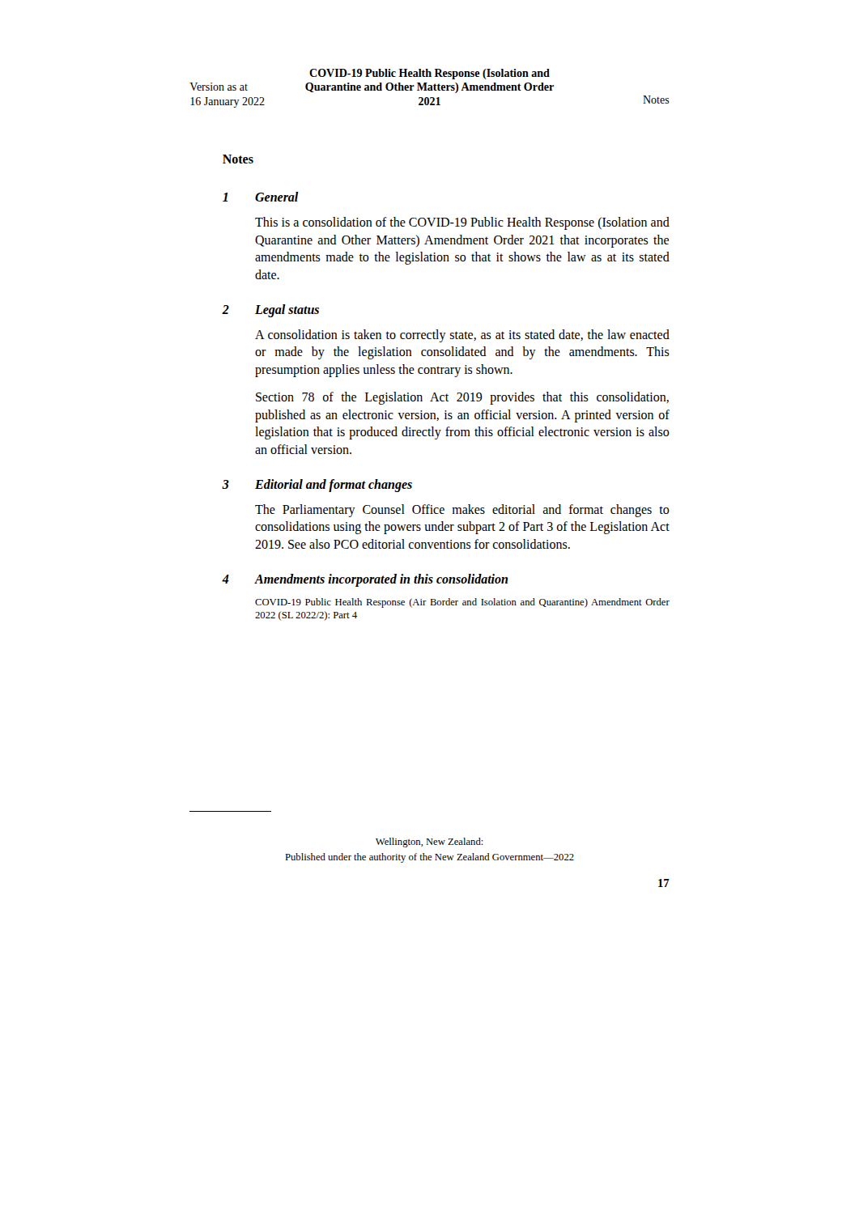Version as at
16 January 2022
COVID-19 Public Health Response (Isolation and
Quarantine and Other Matters) Amendment Order
2021
Notes
Notes
1
General
This is a consolidation of the COVID-19 Public Health Response (Isolation and Quarantine and Other Matters) Amendment Order 2021 that incorporates the amendments made to the legislation so that it shows the law as at its stated date.
2
Legal status
A consolidation is taken to correctly state, as at its stated date, the law enacted or made by the legislation consolidated and by the amendments. This presumption applies unless the contrary is shown.
Section 78 of the Legislation Act 2019 provides that this consolidation, published as an electronic version, is an official version. A printed version of legislation that is produced directly from this official electronic version is also an official version.
3
Editorial and format changes
The Parliamentary Counsel Office makes editorial and format changes to consolidations using the powers under subpart 2 of Part 3 of the Legislation Act 2019. See also PCO editorial conventions for consolidations.
4
Amendments incorporated in this consolidation
COVID-19 Public Health Response (Air Border and Isolation and Quarantine) Amendment Order 2022 (SL 2022/2): Part 4
Wellington, New Zealand:
Published under the authority of the New Zealand Government—2022
17